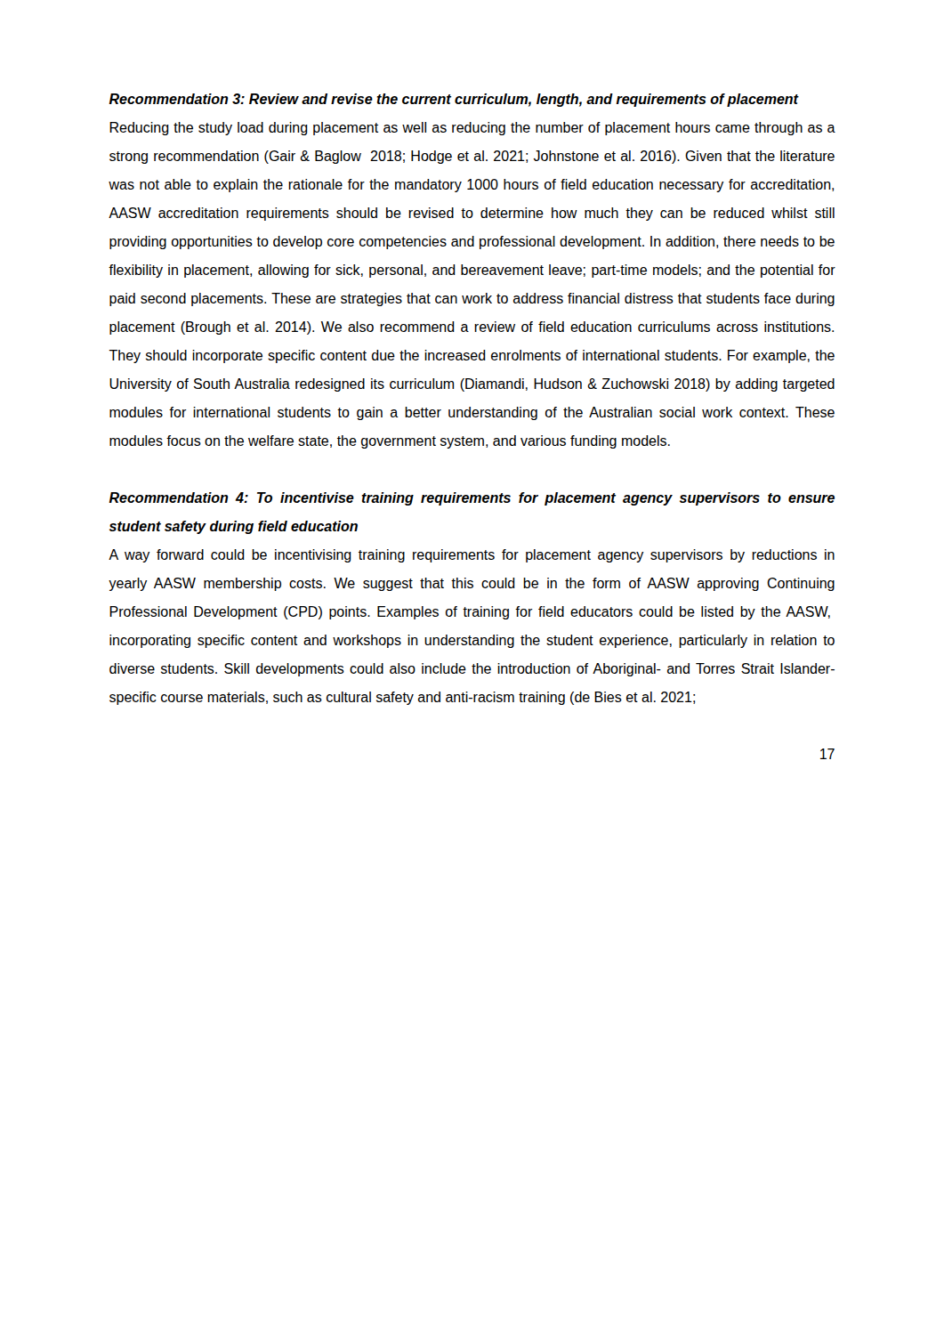Recommendation 3: Review and revise the current curriculum, length, and requirements of placement
Reducing the study load during placement as well as reducing the number of placement hours came through as a strong recommendation (Gair & Baglow 2018; Hodge et al. 2021; Johnstone et al. 2016). Given that the literature was not able to explain the rationale for the mandatory 1000 hours of field education necessary for accreditation, AASW accreditation requirements should be revised to determine how much they can be reduced whilst still providing opportunities to develop core competencies and professional development. In addition, there needs to be flexibility in placement, allowing for sick, personal, and bereavement leave; part-time models; and the potential for paid second placements. These are strategies that can work to address financial distress that students face during placement (Brough et al. 2014). We also recommend a review of field education curriculums across institutions. They should incorporate specific content due the increased enrolments of international students. For example, the University of South Australia redesigned its curriculum (Diamandi, Hudson & Zuchowski 2018) by adding targeted modules for international students to gain a better understanding of the Australian social work context. These modules focus on the welfare state, the government system, and various funding models.
Recommendation 4: To incentivise training requirements for placement agency supervisors to ensure student safety during field education
A way forward could be incentivising training requirements for placement agency supervisors by reductions in yearly AASW membership costs. We suggest that this could be in the form of AASW approving Continuing Professional Development (CPD) points. Examples of training for field educators could be listed by the AASW, incorporating specific content and workshops in understanding the student experience, particularly in relation to diverse students. Skill developments could also include the introduction of Aboriginal- and Torres Strait Islander-specific course materials, such as cultural safety and anti-racism training (de Bies et al. 2021;
17